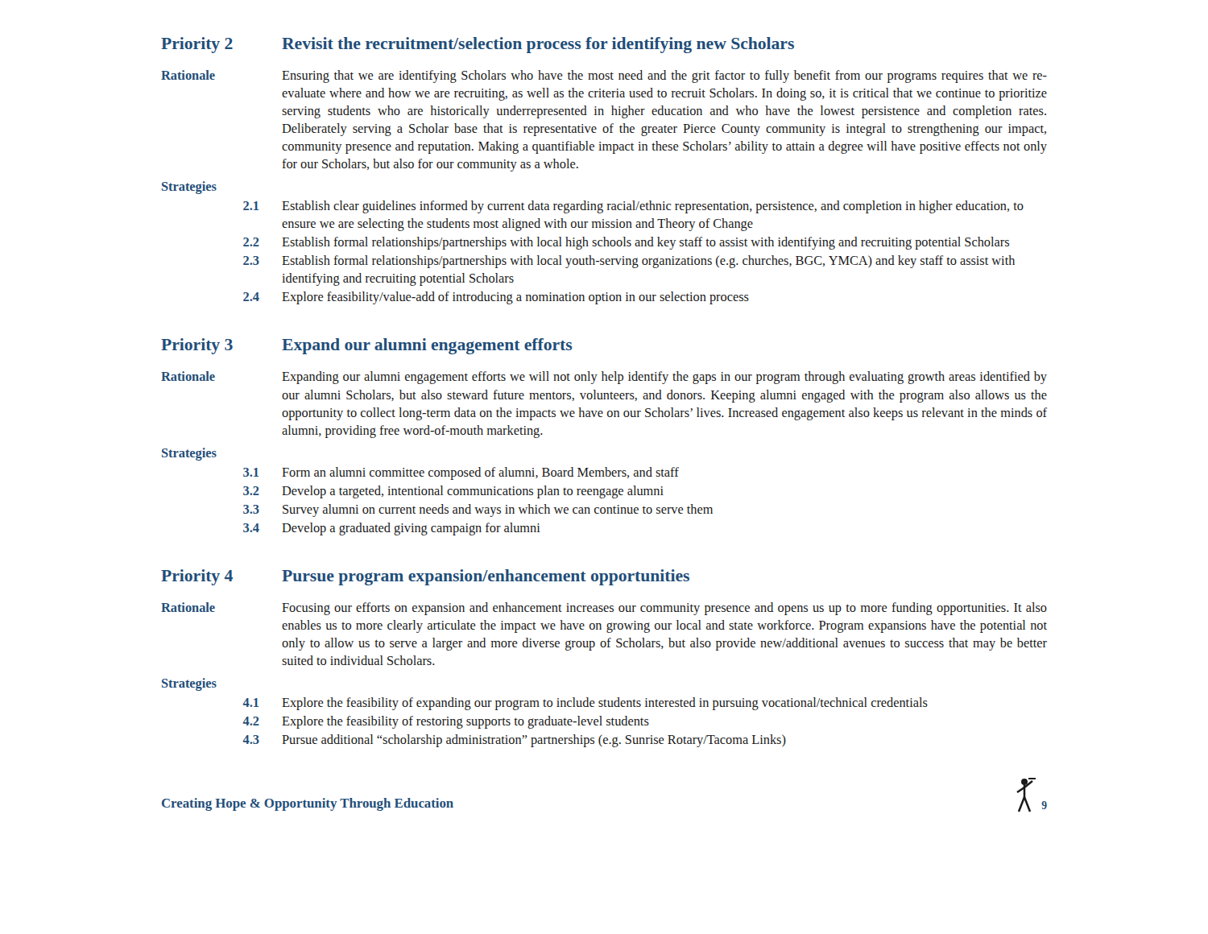Priority 2
Revisit the recruitment/selection process for identifying new Scholars
Rationale
Ensuring that we are identifying Scholars who have the most need and the grit factor to fully benefit from our programs requires that we re-evaluate where and how we are recruiting, as well as the criteria used to recruit Scholars. In doing so, it is critical that we continue to prioritize serving students who are historically underrepresented in higher education and who have the lowest persistence and completion rates. Deliberately serving a Scholar base that is representative of the greater Pierce County community is integral to strengthening our impact, community presence and reputation. Making a quantifiable impact in these Scholars’ ability to attain a degree will have positive effects not only for our Scholars, but also for our community as a whole.
Strategies
2.1
Establish clear guidelines informed by current data regarding racial/ethnic representation, persistence, and completion in higher education, to ensure we are selecting the students most aligned with our mission and Theory of Change
2.2
Establish formal relationships/partnerships with local high schools and key staff to assist with identifying and recruiting potential Scholars
2.3
Establish formal relationships/partnerships with local youth-serving organizations (e.g. churches, BGC, YMCA) and key staff to assist with identifying and recruiting potential Scholars
2.4
Explore feasibility/value-add of introducing a nomination option in our selection process
Priority 3
Expand our alumni engagement efforts
Rationale
Expanding our alumni engagement efforts we will not only help identify the gaps in our program through evaluating growth areas identified by our alumni Scholars, but also steward future mentors, volunteers, and donors. Keeping alumni engaged with the program also allows us the opportunity to collect long-term data on the impacts we have on our Scholars’ lives. Increased engagement also keeps us relevant in the minds of alumni, providing free word-of-mouth marketing.
Strategies
3.1
Form an alumni committee composed of alumni, Board Members, and staff
3.2
Develop a targeted, intentional communications plan to reengage alumni
3.3
Survey alumni on current needs and ways in which we can continue to serve them
3.4
Develop a graduated giving campaign for alumni
Priority 4
Pursue program expansion/enhancement opportunities
Rationale
Focusing our efforts on expansion and enhancement increases our community presence and opens us up to more funding opportunities. It also enables us to more clearly articulate the impact we have on growing our local and state workforce. Program expansions have the potential not only to allow us to serve a larger and more diverse group of Scholars, but also provide new/additional avenues to success that may be better suited to individual Scholars.
Strategies
4.1
Explore the feasibility of expanding our program to include students interested in pursuing vocational/technical credentials
4.2
Explore the feasibility of restoring supports to graduate-level students
4.3
Pursue additional “scholarship administration” partnerships (e.g. Sunrise Rotary/Tacoma Links)
Creating Hope & Opportunity Through Education
9